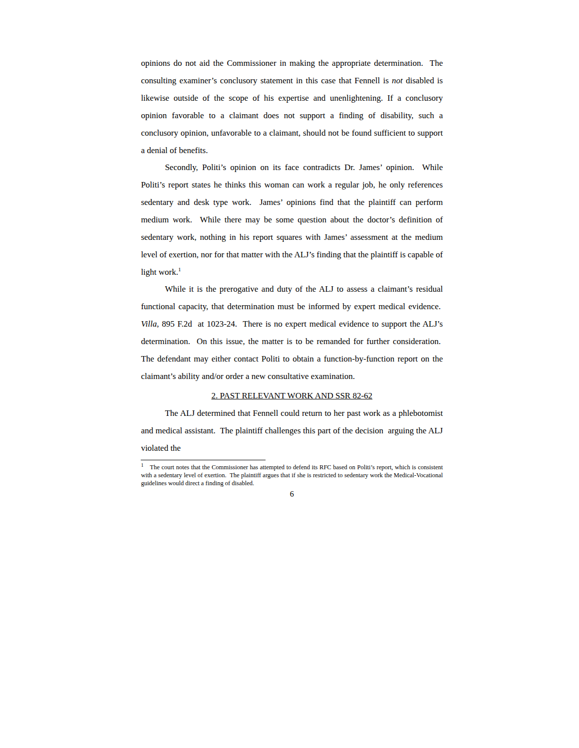opinions do not aid the Commissioner in making the appropriate determination. The consulting examiner’s conclusory statement in this case that Fennell is not disabled is likewise outside of the scope of his expertise and unenlightening. If a conclusory opinion favorable to a claimant does not support a finding of disability, such a conclusory opinion, unfavorable to a claimant, should not be found sufficient to support a denial of benefits.
Secondly, Politi’s opinion on its face contradicts Dr. James’ opinion. While Politi’s report states he thinks this woman can work a regular job, he only references sedentary and desk type work. James’ opinions find that the plaintiff can perform medium work. While there may be some question about the doctor’s definition of sedentary work, nothing in his report squares with James’ assessment at the medium level of exertion, nor for that matter with the ALJ’s finding that the plaintiff is capable of light work.1
While it is the prerogative and duty of the ALJ to assess a claimant’s residual functional capacity, that determination must be informed by expert medical evidence. Villa, 895 F.2d at 1023-24. There is no expert medical evidence to support the ALJ’s determination. On this issue, the matter is to be remanded for further consideration. The defendant may either contact Politi to obtain a function-by-function report on the claimant’s ability and/or order a new consultative examination.
2. PAST RELEVANT WORK AND SSR 82-62
The ALJ determined that Fennell could return to her past work as a phlebotomist and medical assistant. The plaintiff challenges this part of the decision arguing the ALJ violated the
1 The court notes that the Commissioner has attempted to defend its RFC based on Politi’s report, which is consistent with a sedentary level of exertion. The plaintiff argues that if she is restricted to sedentary work the Medical-Vocational guidelines would direct a finding of disabled.
6